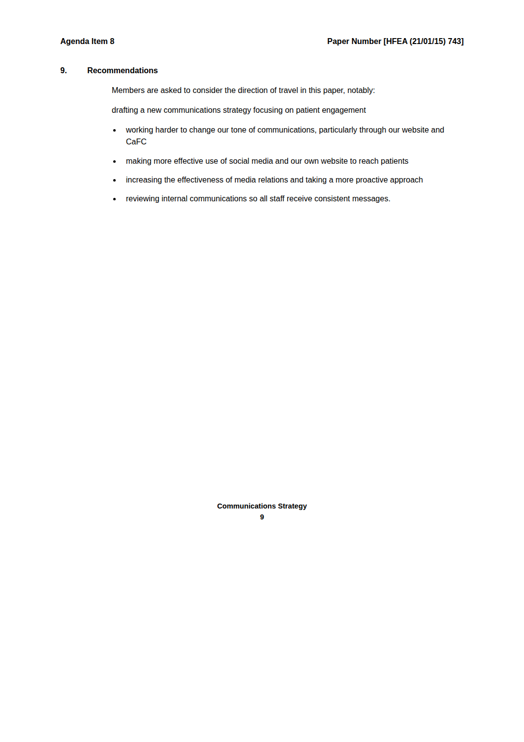Agenda Item 8 Paper Number [HFEA (21/01/15) 743]
9. Recommendations
Members are asked to consider the direction of travel in this paper, notably:
drafting a new communications strategy focusing on patient engagement
working harder to change our tone of communications, particularly through our website and CaFC
making more effective use of social media and our own website to reach patients
increasing the effectiveness of media relations and taking a more proactive approach
reviewing internal communications so all staff receive consistent messages.
Communications Strategy
9